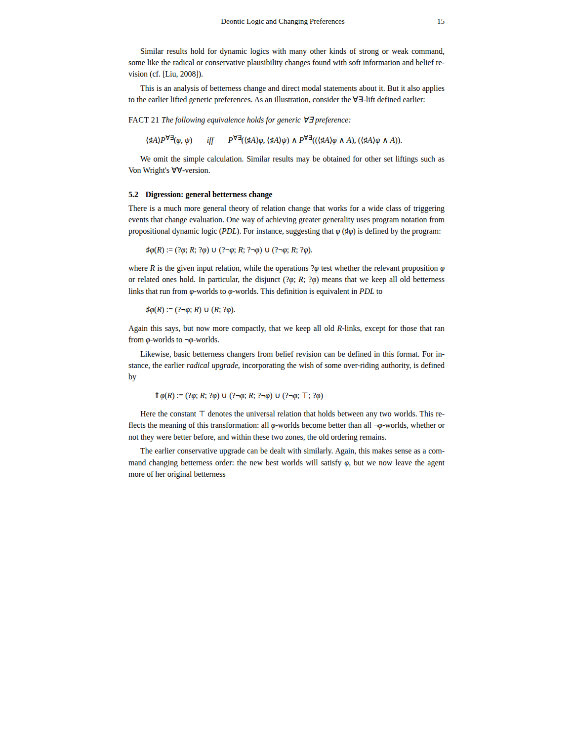Deontic Logic and Changing Preferences 15
Similar results hold for dynamic logics with many other kinds of strong or weak command, some like the radical or conservative plausibility changes found with soft information and belief revision (cf. [Liu, 2008]).
This is an analysis of betterness change and direct modal statements about it. But it also applies to the earlier lifted generic preferences. As an illustration, consider the ∀∃-lift defined earlier:
Fact 21 The following equivalence holds for generic ∀∃ preference:
⟨♯A⟩P∀∃(φ, ψ) iff P∀∃(⟨♯A⟩φ, ⟨♯A⟩ψ) ∧ P∀∃((⟨♯A⟩φ ∧ A), (⟨♯A⟩ψ ∧ A)).
We omit the simple calculation. Similar results may be obtained for other set liftings such as Von Wright's ∀∀-version.
5.2 Digression: general betterness change
There is a much more general theory of relation change that works for a wide class of triggering events that change evaluation. One way of achieving greater generality uses program notation from propositional dynamic logic (PDL). For instance, suggesting that φ (♯φ) is defined by the program:
♯φ(R) := (?φ; R; ?φ) ∪ (?¬φ; R; ?¬φ) ∪ (?¬φ; R; ?φ).
where R is the given input relation, while the operations ?φ test whether the relevant proposition φ or related ones hold. In particular, the disjunct (?φ; R; ?φ) means that we keep all old betterness links that run from φ-worlds to φ-worlds. This definition is equivalent in PDL to
♯φ(R) := (?¬φ; R) ∪ (R; ?φ).
Again this says, but now more compactly, that we keep all old R-links, except for those that ran from φ-worlds to ¬φ-worlds.
Likewise, basic betterness changers from belief revision can be defined in this format. For instance, the earlier radical upgrade, incorporating the wish of some over-riding authority, is defined by
⇑φ(R) := (?φ; R; ?φ) ∪ (?¬φ; R; ?¬φ) ∪ (?¬φ; ⊤; ?φ)
Here the constant ⊤ denotes the universal relation that holds between any two worlds. This reflects the meaning of this transformation: all φ-worlds become better than all ¬φ-worlds, whether or not they were better before, and within these two zones, the old ordering remains.
The earlier conservative upgrade can be dealt with similarly. Again, this makes sense as a command changing betterness order: the new best worlds will satisfy φ, but we now leave the agent more of her original betterness